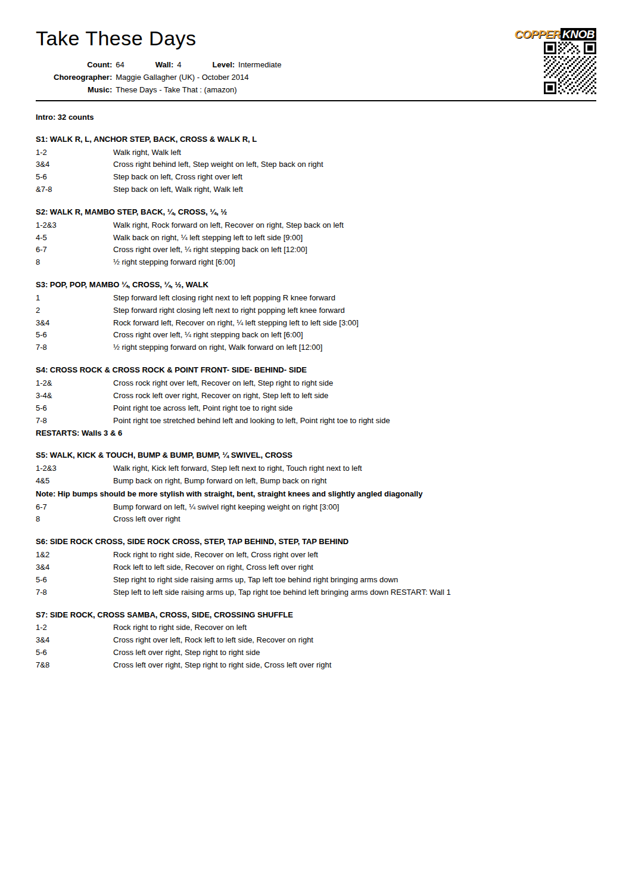Take These Days
COPPER KNOB STEPSHEETS
| Count: | 64 | | Wall: | 4 | | Level: | Intermediate |
| Choreographer: | Maggie Gallagher (UK) - October 2014 |
| Music: | These Days - Take That : (amazon) |
Intro: 32 counts
S1: WALK R, L, ANCHOR STEP, BACK, CROSS & WALK R, L
| 1-2 | Walk right, Walk left |
| 3&4 | Cross right behind left, Step weight on left, Step back on right |
| 5-6 | Step back on left, Cross right over left |
| &7-8 | Step back on left, Walk right, Walk left |
S2: WALK R, MAMBO STEP, BACK, ¼, CROSS, ¼, ½
| 1-2&3 | Walk right, Rock forward on left, Recover on right, Step back on left |
| 4-5 | Walk back on right, ¼ left stepping left to left side [9:00] |
| 6-7 | Cross right over left, ¼ right stepping back on left [12:00] |
| 8 | ½ right stepping forward right [6:00] |
S3: POP, POP, MAMBO ¼, CROSS, ¼, ½, WALK
| 1 | Step forward left closing right next to left popping R knee forward |
| 2 | Step forward right closing left next to right popping left knee forward |
| 3&4 | Rock forward left, Recover on right, ¼ left stepping left to left side [3:00] |
| 5-6 | Cross right over left, ¼ right stepping back on left [6:00] |
| 7-8 | ½ right stepping forward on right, Walk forward on left [12:00] |
S4: CROSS ROCK & CROSS ROCK & POINT FRONT- SIDE- BEHIND- SIDE
| 1-2& | Cross rock right over left, Recover on left, Step right to right side |
| 3-4& | Cross rock left over right, Recover on right, Step left to left side |
| 5-6 | Point right toe across left, Point right toe to right side |
| 7-8 | Point right toe stretched behind left and looking to left, Point right toe to right side |
RESTARTS: Walls 3 & 6
S5: WALK, KICK & TOUCH, BUMP & BUMP, BUMP, ¼ SWIVEL, CROSS
| 1-2&3 | Walk right, Kick left forward, Step left next to right, Touch right next to left |
| 4&5 | Bump back on right, Bump forward on left, Bump back on right |
Note: Hip bumps should be more stylish with straight, bent, straight knees and slightly angled diagonally
| 6-7 | Bump forward on left, ¼ swivel right keeping weight on right [3:00] |
| 8 | Cross left over right |
S6: SIDE ROCK CROSS, SIDE ROCK CROSS, STEP, TAP BEHIND, STEP, TAP BEHIND
| 1&2 | Rock right to right side, Recover on left, Cross right over left |
| 3&4 | Rock left to left side, Recover on right, Cross left over right |
| 5-6 | Step right to right side raising arms up, Tap left toe behind right bringing arms down |
| 7-8 | Step left to left side raising arms up, Tap right toe behind left bringing arms down RESTART: Wall 1 |
S7: SIDE ROCK, CROSS SAMBA, CROSS, SIDE, CROSSING SHUFFLE
| 1-2 | Rock right to right side, Recover on left |
| 3&4 | Cross right over left, Rock left to left side, Recover on right |
| 5-6 | Cross left over right, Step right to right side |
| 7&8 | Cross left over right, Step right to right side, Cross left over right |